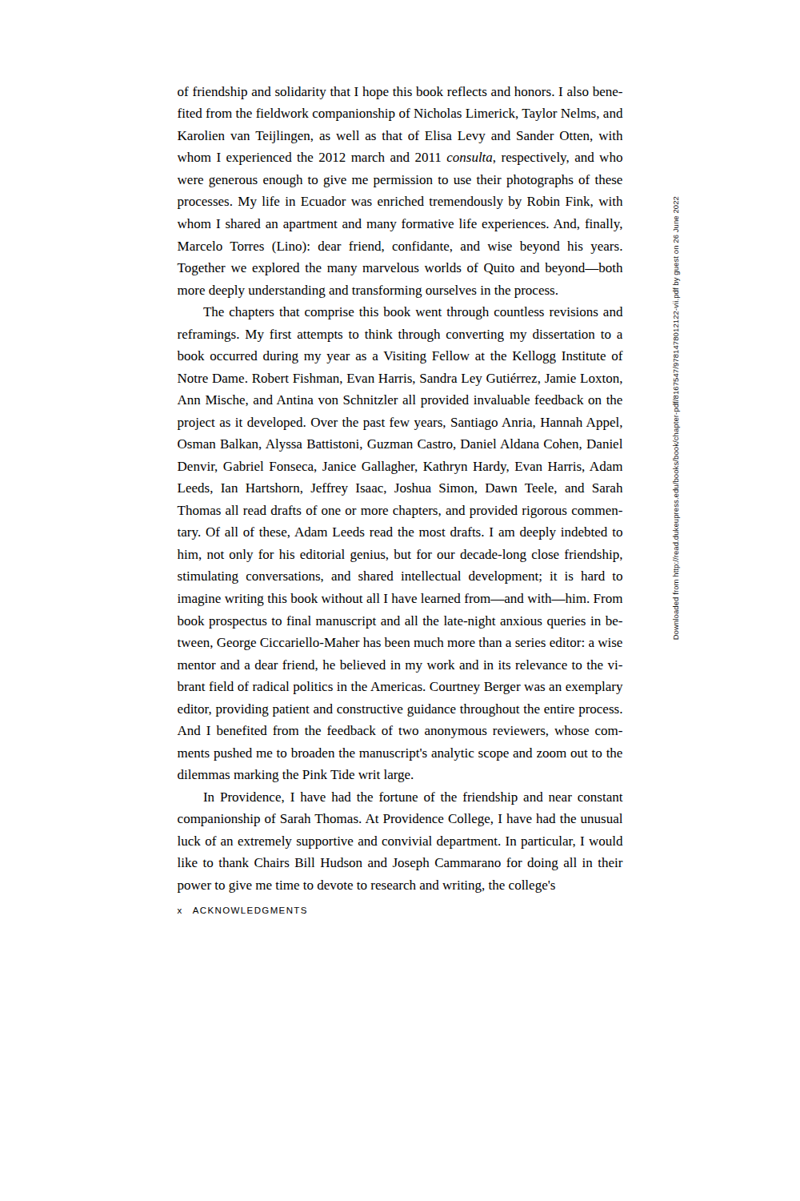Downloaded from http://read.dukeupress.edu/books/book/chapter-pdf/8167547/9781478012122-vii.pdf by guest on 26 June 2022
of friendship and solidarity that I hope this book reflects and honors. I also benefited from the fieldwork companionship of Nicholas Limerick, Taylor Nelms, and Karolien van Teijlingen, as well as that of Elisa Levy and Sander Otten, with whom I experienced the 2012 march and 2011 consulta, respectively, and who were generous enough to give me permission to use their photographs of these processes. My life in Ecuador was enriched tremendously by Robin Fink, with whom I shared an apartment and many formative life experiences. And, finally, Marcelo Torres (Lino): dear friend, confidante, and wise beyond his years. Together we explored the many marvelous worlds of Quito and beyond—both more deeply understanding and transforming ourselves in the process.
The chapters that comprise this book went through countless revisions and reframings. My first attempts to think through converting my dissertation to a book occurred during my year as a Visiting Fellow at the Kellogg Institute of Notre Dame. Robert Fishman, Evan Harris, Sandra Ley Gutiérrez, Jamie Loxton, Ann Mische, and Antina von Schnitzler all provided invaluable feedback on the project as it developed. Over the past few years, Santiago Anria, Hannah Appel, Osman Balkan, Alyssa Battistoni, Guzman Castro, Daniel Aldana Cohen, Daniel Denvir, Gabriel Fonseca, Janice Gallagher, Kathryn Hardy, Evan Harris, Adam Leeds, Ian Hartshorn, Jeffrey Isaac, Joshua Simon, Dawn Teele, and Sarah Thomas all read drafts of one or more chapters, and provided rigorous commentary. Of all of these, Adam Leeds read the most drafts. I am deeply indebted to him, not only for his editorial genius, but for our decade-long close friendship, stimulating conversations, and shared intellectual development; it is hard to imagine writing this book without all I have learned from—and with—him. From book prospectus to final manuscript and all the late-night anxious queries in between, George Ciccariello-Maher has been much more than a series editor: a wise mentor and a dear friend, he believed in my work and in its relevance to the vibrant field of radical politics in the Americas. Courtney Berger was an exemplary editor, providing patient and constructive guidance throughout the entire process. And I benefited from the feedback of two anonymous reviewers, whose comments pushed me to broaden the manuscript's analytic scope and zoom out to the dilemmas marking the Pink Tide writ large.
In Providence, I have had the fortune of the friendship and near constant companionship of Sarah Thomas. At Providence College, I have had the unusual luck of an extremely supportive and convivial department. In particular, I would like to thank Chairs Bill Hudson and Joseph Cammarano for doing all in their power to give me time to devote to research and writing, the college's
x ACKNOWLEDGMENTS